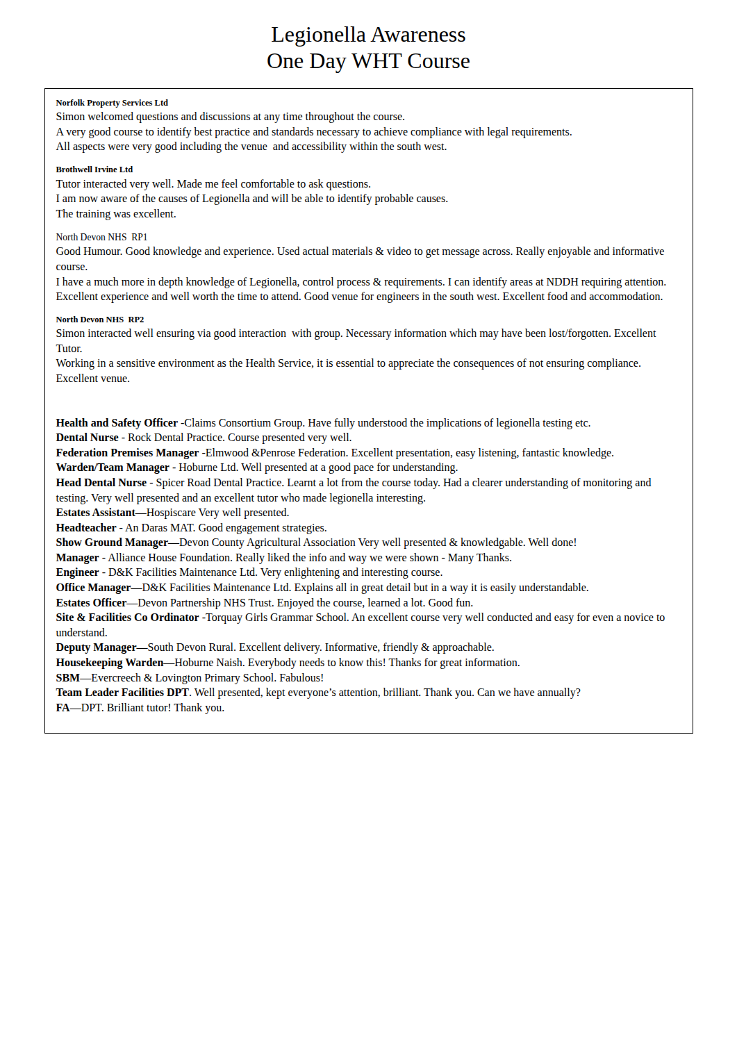Legionella Awareness
One Day WHT Course
Norfolk Property Services Ltd
Simon welcomed questions and discussions at any time throughout the course.
A very good course to identify best practice and standards necessary to achieve compliance with legal requirements.
All aspects were very good including the venue and accessibility within the south west.
Brothwell Irvine Ltd
Tutor interacted very well. Made me feel comfortable to ask questions.
I am now aware of the causes of Legionella and will be able to identify probable causes.
The training was excellent.
North Devon NHS RP1
Good Humour. Good knowledge and experience. Used actual materials & video to get message across. Really enjoyable and informative course.
I have a much more in depth knowledge of Legionella, control process & requirements. I can identify areas at NDDH requiring attention.
Excellent experience and well worth the time to attend. Good venue for engineers in the south west. Excellent food and accommodation.
North Devon NHS RP2
Simon interacted well ensuring via good interaction with group. Necessary information which may have been lost/forgotten. Excellent Tutor.
Working in a sensitive environment as the Health Service, it is essential to appreciate the consequences of not ensuring compliance.
Excellent venue.
Health and Safety Officer -Claims Consortium Group. Have fully understood the implications of legionella testing etc.
Dental Nurse - Rock Dental Practice. Course presented very well.
Federation Premises Manager -Elmwood &Penrose Federation. Excellent presentation, easy listening, fantastic knowledge.
Warden/Team Manager - Hoburne Ltd. Well presented at a good pace for understanding.
Head Dental Nurse - Spicer Road Dental Practice. Learnt a lot from the course today. Had a clearer understanding of monitoring and testing. Very well presented and an excellent tutor who made legionella interesting.
Estates Assistant—Hospiscare Very well presented.
Headteacher - An Daras MAT. Good engagement strategies.
Show Ground Manager—Devon County Agricultural Association Very well presented & knowledgable. Well done!
Manager - Alliance House Foundation. Really liked the info and way we were shown - Many Thanks.
Engineer - D&K Facilities Maintenance Ltd. Very enlightening and interesting course.
Office Manager—D&K Facilities Maintenance Ltd. Explains all in great detail but in a way it is easily understandable.
Estates Officer—Devon Partnership NHS Trust. Enjoyed the course, learned a lot. Good fun.
Site & Facilities Co Ordinator -Torquay Girls Grammar School. An excellent course very well conducted and easy for even a novice to understand.
Deputy Manager—South Devon Rural. Excellent delivery. Informative, friendly & approachable.
Housekeeping Warden—Hoburne Naish. Everybody needs to know this! Thanks for great information.
SBM—Evercreech & Lovington Primary School. Fabulous!
Team Leader Facilities DPT. Well presented, kept everyone’s attention, brilliant. Thank you. Can we have annually?
FA—DPT. Brilliant tutor! Thank you.